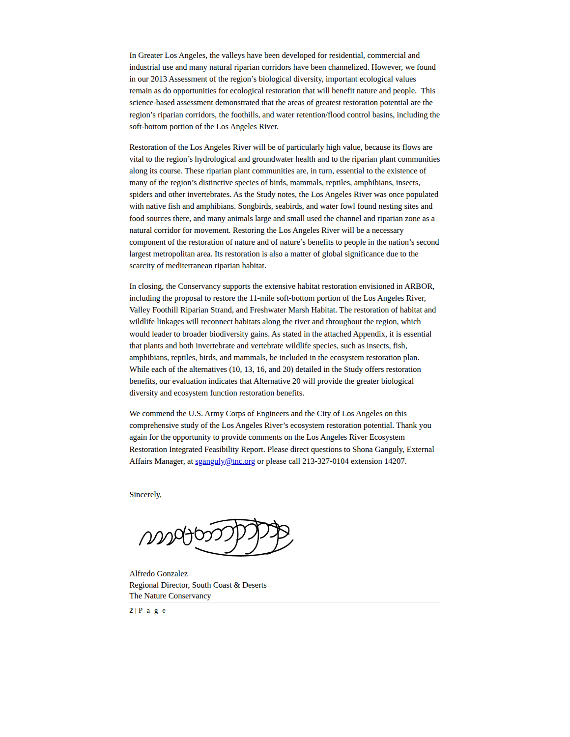In Greater Los Angeles, the valleys have been developed for residential, commercial and industrial use and many natural riparian corridors have been channelized. However, we found in our 2013 Assessment of the region’s biological diversity, important ecological values remain as do opportunities for ecological restoration that will benefit nature and people. This science-based assessment demonstrated that the areas of greatest restoration potential are the region’s riparian corridors, the foothills, and water retention/flood control basins, including the soft-bottom portion of the Los Angeles River.
Restoration of the Los Angeles River will be of particularly high value, because its flows are vital to the region’s hydrological and groundwater health and to the riparian plant communities along its course. These riparian plant communities are, in turn, essential to the existence of many of the region’s distinctive species of birds, mammals, reptiles, amphibians, insects, spiders and other invertebrates. As the Study notes, the Los Angeles River was once populated with native fish and amphibians. Songbirds, seabirds, and water fowl found nesting sites and food sources there, and many animals large and small used the channel and riparian zone as a natural corridor for movement. Restoring the Los Angeles River will be a necessary component of the restoration of nature and of nature’s benefits to people in the nation’s second largest metropolitan area. Its restoration is also a matter of global significance due to the scarcity of mediterranean riparian habitat.
In closing, the Conservancy supports the extensive habitat restoration envisioned in ARBOR, including the proposal to restore the 11-mile soft-bottom portion of the Los Angeles River, Valley Foothill Riparian Strand, and Freshwater Marsh Habitat. The restoration of habitat and wildlife linkages will reconnect habitats along the river and throughout the region, which would leader to broader biodiversity gains. As stated in the attached Appendix, it is essential that plants and both invertebrate and vertebrate wildlife species, such as insects, fish, amphibians, reptiles, birds, and mammals, be included in the ecosystem restoration plan. While each of the alternatives (10, 13, 16, and 20) detailed in the Study offers restoration benefits, our evaluation indicates that Alternative 20 will provide the greater biological diversity and ecosystem function restoration benefits.
We commend the U.S. Army Corps of Engineers and the City of Los Angeles on this comprehensive study of the Los Angeles River’s ecosystem restoration potential. Thank you again for the opportunity to provide comments on the Los Angeles River Ecosystem Restoration Integrated Feasibility Report. Please direct questions to Shona Ganguly, External Affairs Manager, at sganguly@tnc.org or please call 213-327-0104 extension 14207.
Sincerely,
Alfredo Gonzalez
Regional Director, South Coast & Deserts
The Nature Conservancy
2 | P a g e